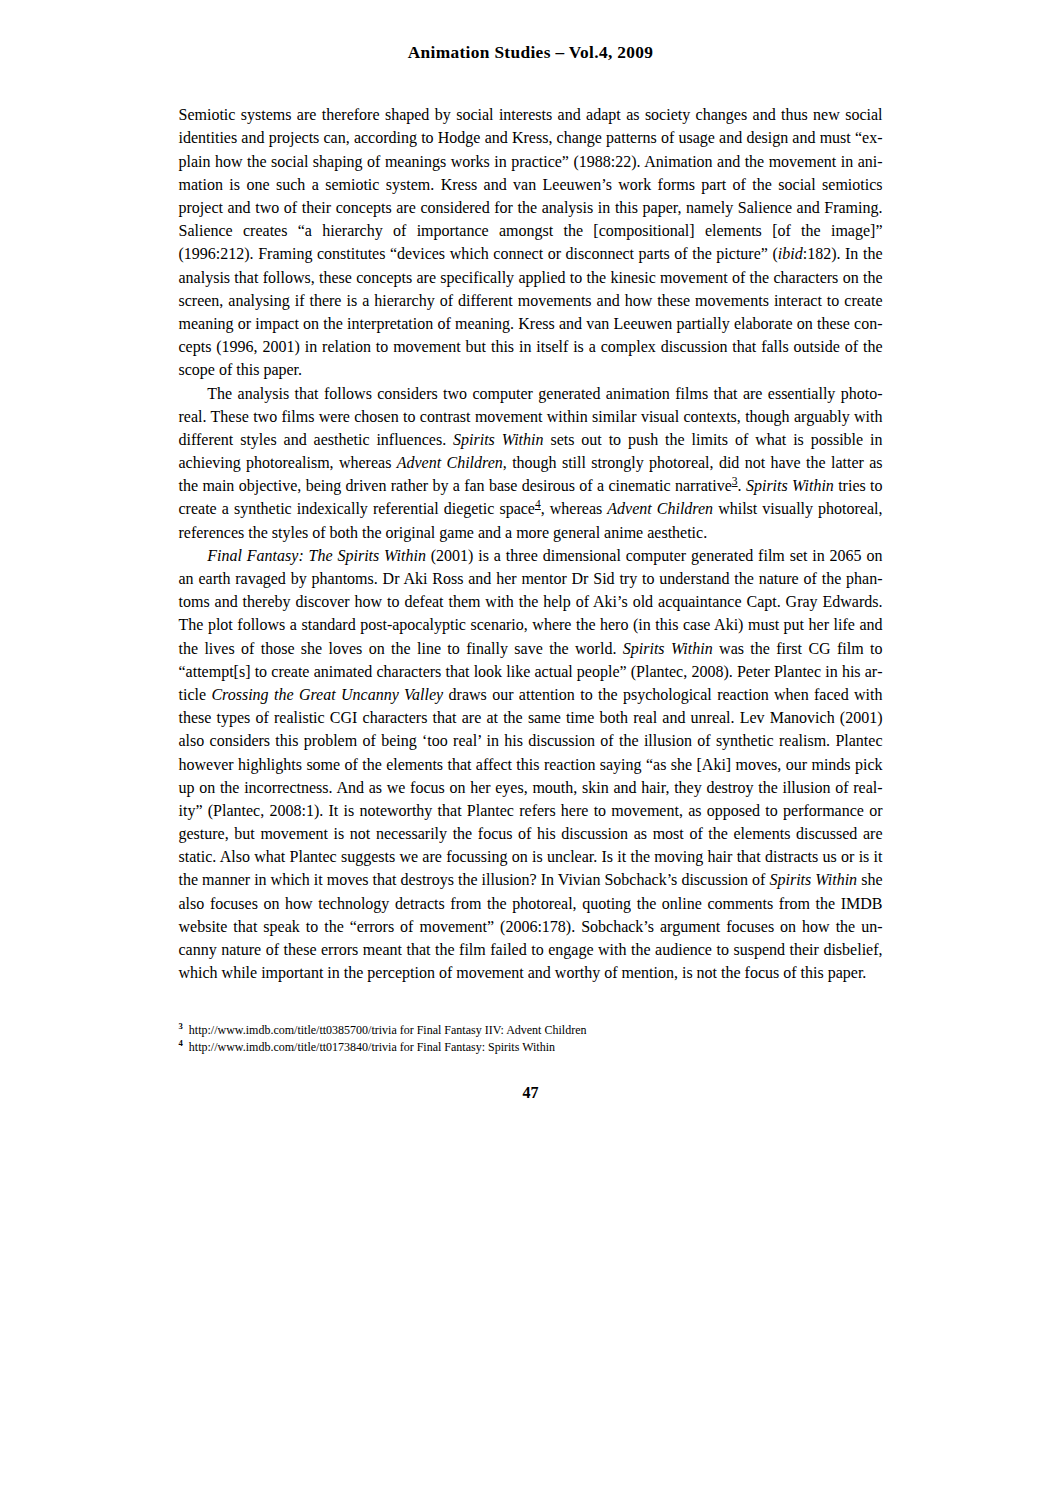Animation Studies – Vol.4, 2009
Semiotic systems are therefore shaped by social interests and adapt as society changes and thus new social identities and projects can, according to Hodge and Kress, change patterns of usage and design and must “explain how the social shaping of meanings works in practice” (1988:22). Animation and the movement in animation is one such a semiotic system. Kress and van Leeuwen’s work forms part of the social semiotics project and two of their concepts are considered for the analysis in this paper, namely Salience and Framing. Salience creates “a hierarchy of importance amongst the [compositional] elements [of the image]” (1996:212). Framing constitutes “devices which connect or disconnect parts of the picture” (ibid:182). In the analysis that follows, these concepts are specifically applied to the kinesic movement of the characters on the screen, analysing if there is a hierarchy of different movements and how these movements interact to create meaning or impact on the interpretation of meaning. Kress and van Leeuwen partially elaborate on these concepts (1996, 2001) in relation to movement but this in itself is a complex discussion that falls outside of the scope of this paper.
The analysis that follows considers two computer generated animation films that are essentially photoreal. These two films were chosen to contrast movement within similar visual contexts, though arguably with different styles and aesthetic influences. Spirits Within sets out to push the limits of what is possible in achieving photorealism, whereas Advent Children, though still strongly photoreal, did not have the latter as the main objective, being driven rather by a fan base desirous of a cinematic narrative3. Spirits Within tries to create a synthetic indexically referential diegetic space4, whereas Advent Children whilst visually photoreal, references the styles of both the original game and a more general anime aesthetic.
Final Fantasy: The Spirits Within (2001) is a three dimensional computer generated film set in 2065 on an earth ravaged by phantoms. Dr Aki Ross and her mentor Dr Sid try to understand the nature of the phantoms and thereby discover how to defeat them with the help of Aki’s old acquaintance Capt. Gray Edwards. The plot follows a standard post-apocalyptic scenario, where the hero (in this case Aki) must put her life and the lives of those she loves on the line to finally save the world. Spirits Within was the first CG film to “attempt[s] to create animated characters that look like actual people” (Plantec, 2008). Peter Plantec in his article Crossing the Great Uncanny Valley draws our attention to the psychological reaction when faced with these types of realistic CGI characters that are at the same time both real and unreal. Lev Manovich (2001) also considers this problem of being ‘too real’ in his discussion of the illusion of synthetic realism. Plantec however highlights some of the elements that affect this reaction saying “as she [Aki] moves, our minds pick up on the incorrectness. And as we focus on her eyes, mouth, skin and hair, they destroy the illusion of reality” (Plantec, 2008:1). It is noteworthy that Plantec refers here to movement, as opposed to performance or gesture, but movement is not necessarily the focus of his discussion as most of the elements discussed are static. Also what Plantec suggests we are focussing on is unclear. Is it the moving hair that distracts us or is it the manner in which it moves that destroys the illusion? In Vivian Sobchack’s discussion of Spirits Within she also focuses on how technology detracts from the photoreal, quoting the online comments from the IMDB website that speak to the “errors of movement” (2006:178). Sobchack’s argument focuses on how the uncanny nature of these errors meant that the film failed to engage with the audience to suspend their disbelief, which while important in the perception of movement and worthy of mention, is not the focus of this paper.
3 http://www.imdb.com/title/tt0385700/trivia for Final Fantasy IIV: Advent Children
4 http://www.imdb.com/title/tt0173840/trivia for Final Fantasy: Spirits Within
47